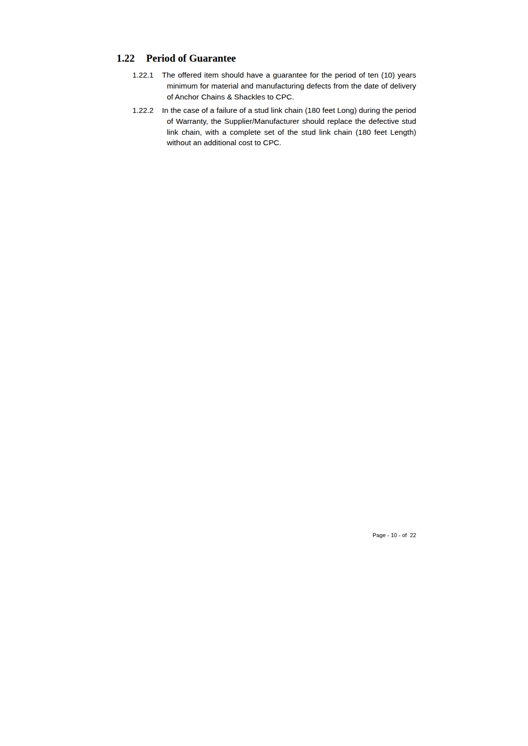1.22 Period of Guarantee
1.22.1 The offered item should have a guarantee for the period of ten (10) years minimum for material and manufacturing defects from the date of delivery of Anchor Chains & Shackles to CPC.
1.22.2 In the case of a failure of a stud link chain (180 feet Long) during the period of Warranty, the Supplier/Manufacturer should replace the defective stud link chain, with a complete set of the stud link chain (180 feet Length) without an additional cost to CPC.
Page - 10 - of 22